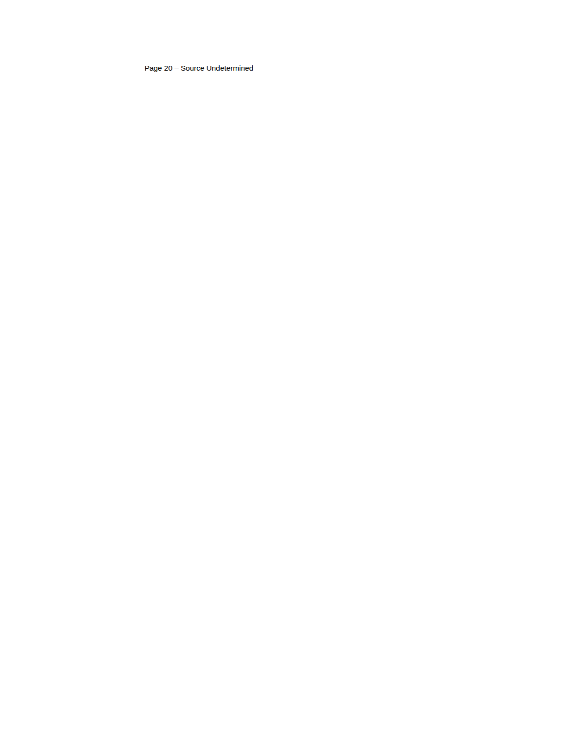Page 20 – Source Undetermined